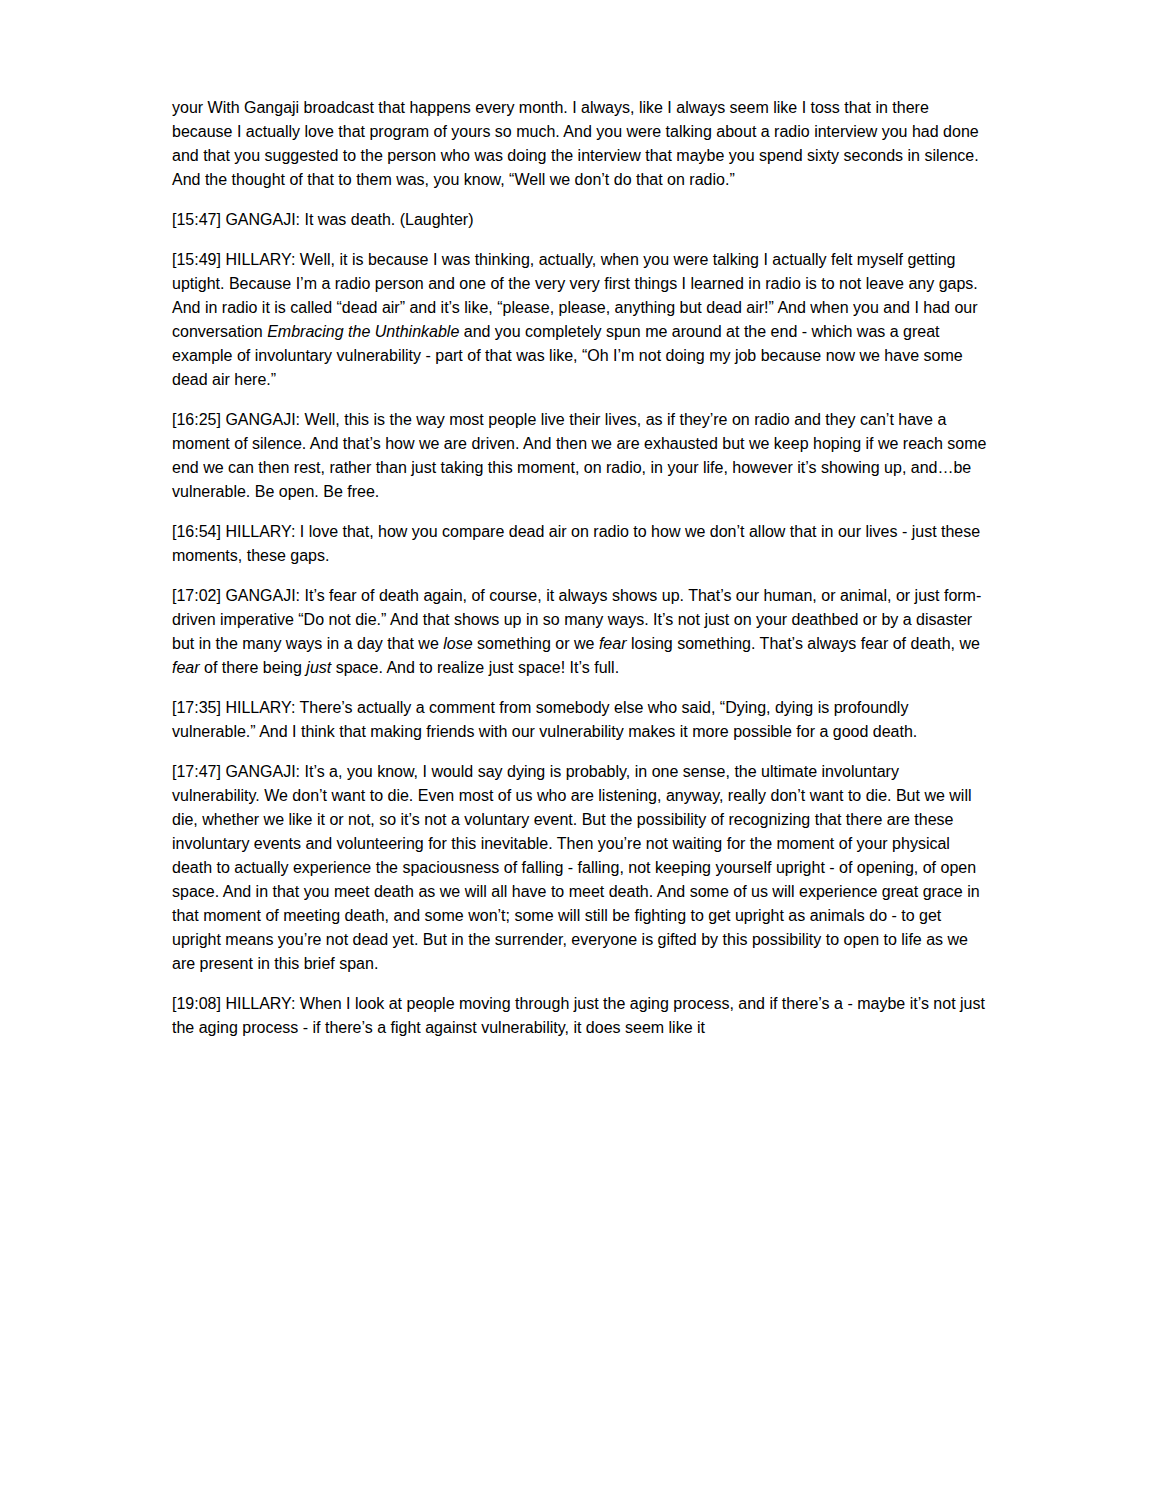your With Gangaji broadcast that happens every month. I always, like I always seem like I toss that in there because I actually love that program of yours so much. And you were talking about a radio interview you had done and that you suggested to the person who was doing the interview that maybe you spend sixty seconds in silence. And the thought of that to them was, you know, “Well we don’t do that on radio.”
[15:47] GANGAJI: It was death. (Laughter)
[15:49] HILLARY: Well, it is because I was thinking, actually, when you were talking I actually felt myself getting uptight. Because I’m a radio person and one of the very very first things I learned in radio is to not leave any gaps. And in radio it is called “dead air” and it’s like, “please, please, anything but dead air!” And when you and I had our conversation Embracing the Unthinkable and you completely spun me around at the end - which was a great example of involuntary vulnerability - part of that was like, “Oh I’m not doing my job because now we have some dead air here.”
[16:25] GANGAJI: Well, this is the way most people live their lives, as if they’re on radio and they can’t have a moment of silence. And that’s how we are driven. And then we are exhausted but we keep hoping if we reach some end we can then rest, rather than just taking this moment, on radio, in your life, however it’s showing up, and…be vulnerable. Be open. Be free.
[16:54] HILLARY: I love that, how you compare dead air on radio to how we don’t allow that in our lives - just these moments, these gaps.
[17:02] GANGAJI: It’s fear of death again, of course, it always shows up. That’s our human, or animal, or just form-driven imperative “Do not die.” And that shows up in so many ways. It’s not just on your deathbed or by a disaster but in the many ways in a day that we lose something or we fear losing something. That’s always fear of death, we fear of there being just space. And to realize just space! It’s full.
[17:35] HILLARY: There’s actually a comment from somebody else who said, “Dying, dying is profoundly vulnerable.” And I think that making friends with our vulnerability makes it more possible for a good death.
[17:47] GANGAJI: It’s a, you know, I would say dying is probably, in one sense, the ultimate involuntary vulnerability. We don’t want to die. Even most of us who are listening, anyway, really don’t want to die. But we will die, whether we like it or not, so it’s not a voluntary event. But the possibility of recognizing that there are these involuntary events and volunteering for this inevitable. Then you’re not waiting for the moment of your physical death to actually experience the spaciousness of falling - falling, not keeping yourself upright - of opening, of open space. And in that you meet death as we will all have to meet death. And some of us will experience great grace in that moment of meeting death, and some won’t; some will still be fighting to get upright as animals do - to get upright means you’re not dead yet. But in the surrender, everyone is gifted by this possibility to open to life as we are present in this brief span.
[19:08] HILLARY: When I look at people moving through just the aging process, and if there’s a - maybe it’s not just the aging process - if there’s a fight against vulnerability, it does seem like it